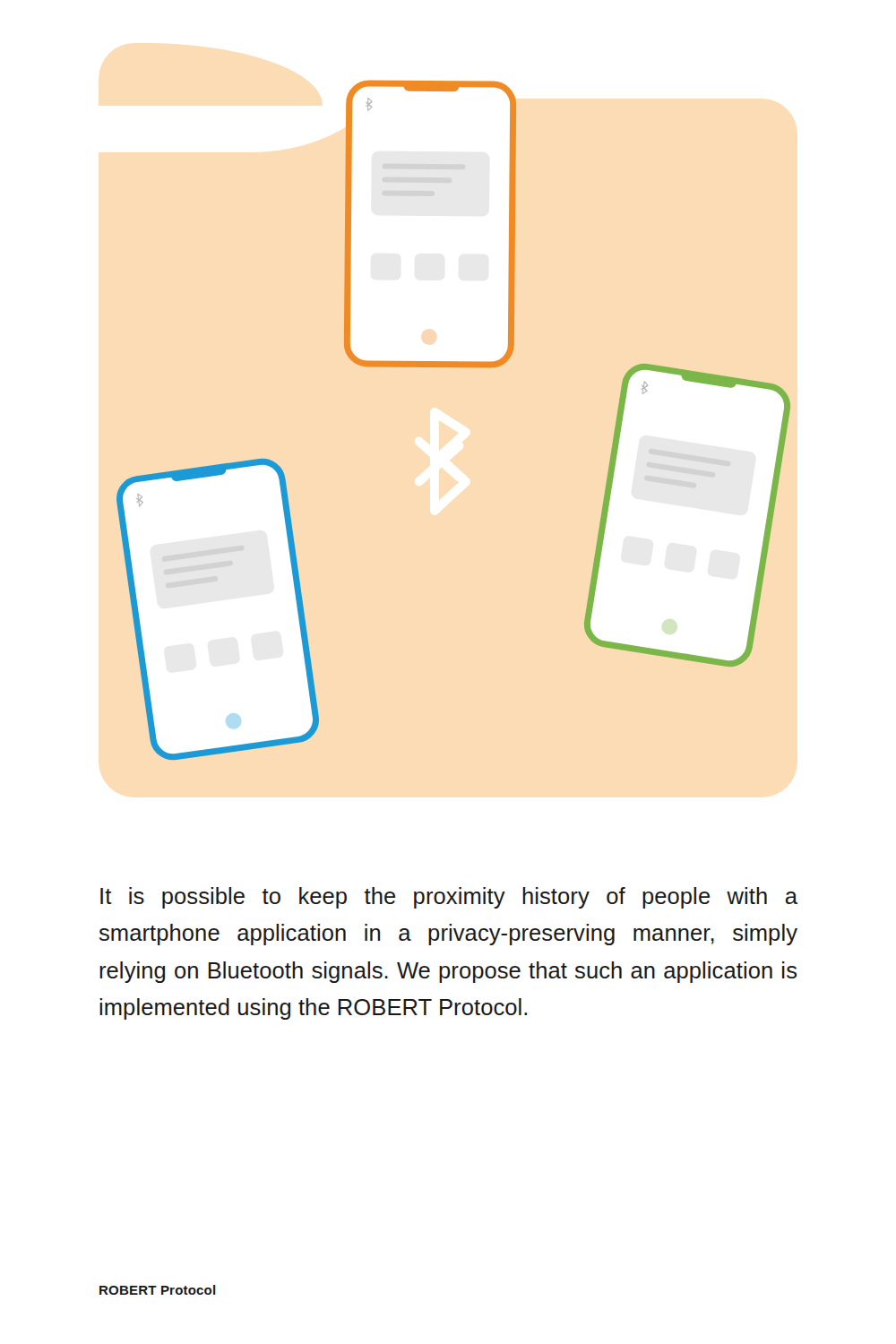It is possible to keep the proximity history of people with a smartphone application in a privacy-preserving manner, simply relying on Bluetooth signals. We propose that such an application is implemented using the ROBERT Protocol.
ROBERT Protocol